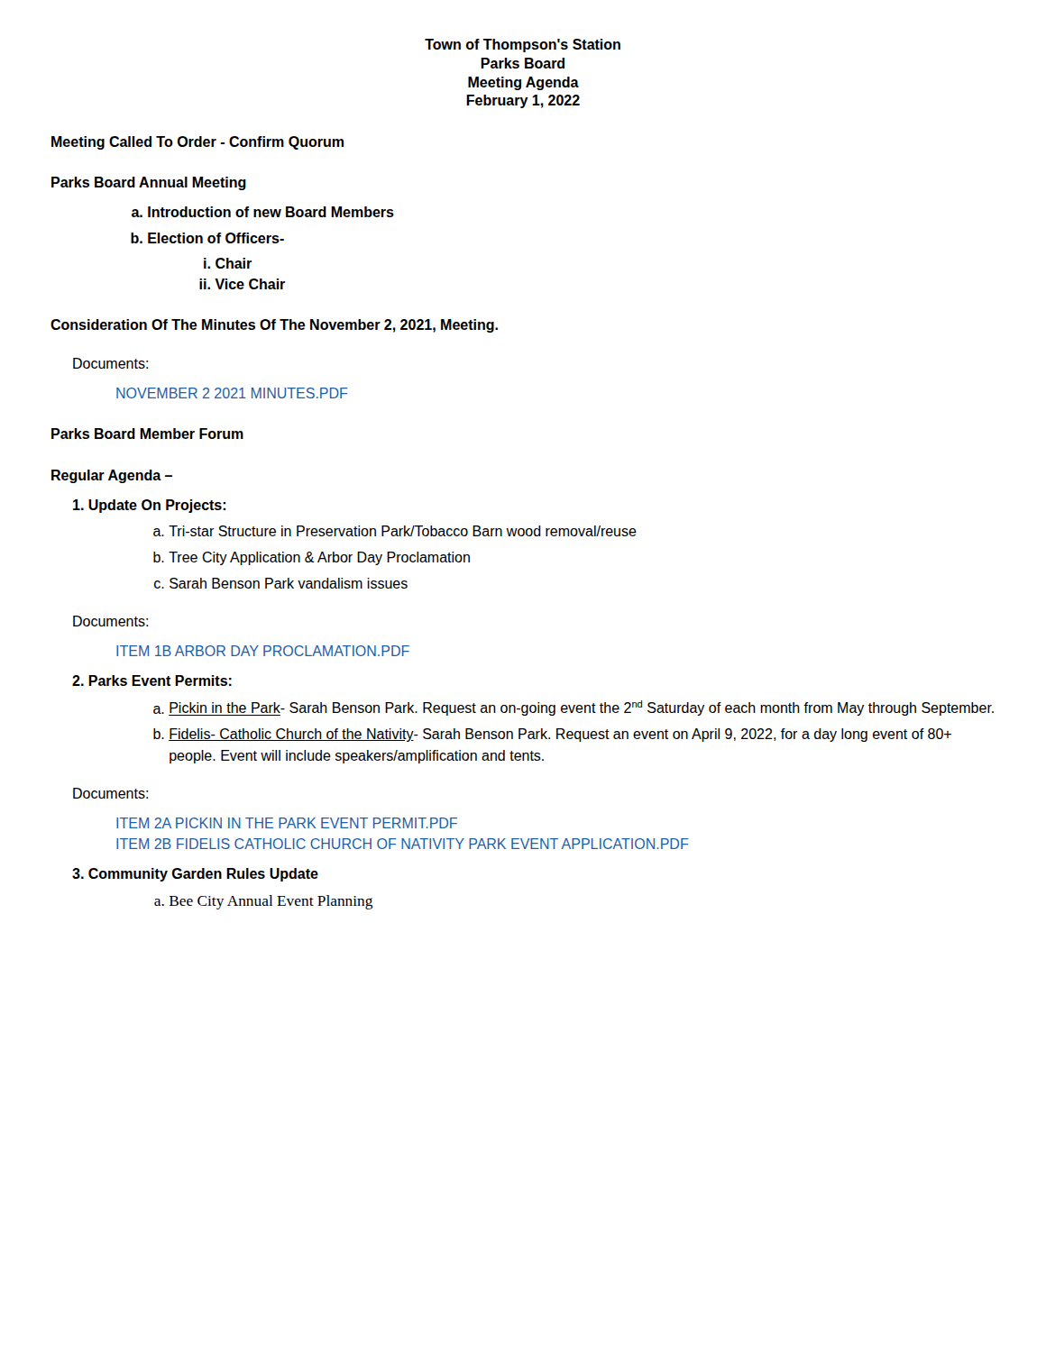Town of Thompson's Station
Parks Board
Meeting Agenda
February 1, 2022
Meeting Called To Order - Confirm Quorum
Parks Board Annual Meeting
Introduction of new Board Members
Election of Officers-
Chair
Vice Chair
Consideration Of The Minutes Of The November 2, 2021, Meeting.
Documents:
NOVEMBER 2 2021 MINUTES.PDF
Parks Board Member Forum
Regular Agenda –
1. Update On Projects:
Tri-star Structure in Preservation Park/Tobacco Barn wood removal/reuse
Tree City Application & Arbor Day Proclamation
Sarah Benson Park vandalism issues
Documents:
ITEM 1B ARBOR DAY PROCLAMATION.PDF
2. Parks Event Permits:
Pickin in the Park- Sarah Benson Park. Request an on-going event the 2nd Saturday of each month from May through September.
Fidelis- Catholic Church of the Nativity- Sarah Benson Park. Request an event on April 9, 2022, for a day long event of 80+ people. Event will include speakers/amplification and tents.
Documents:
ITEM 2A PICKIN IN THE PARK EVENT PERMIT.PDF
ITEM 2B FIDELIS CATHOLIC CHURCH OF NATIVITY PARK EVENT APPLICATION.PDF
3. Community Garden Rules Update
Bee City Annual Event Planning